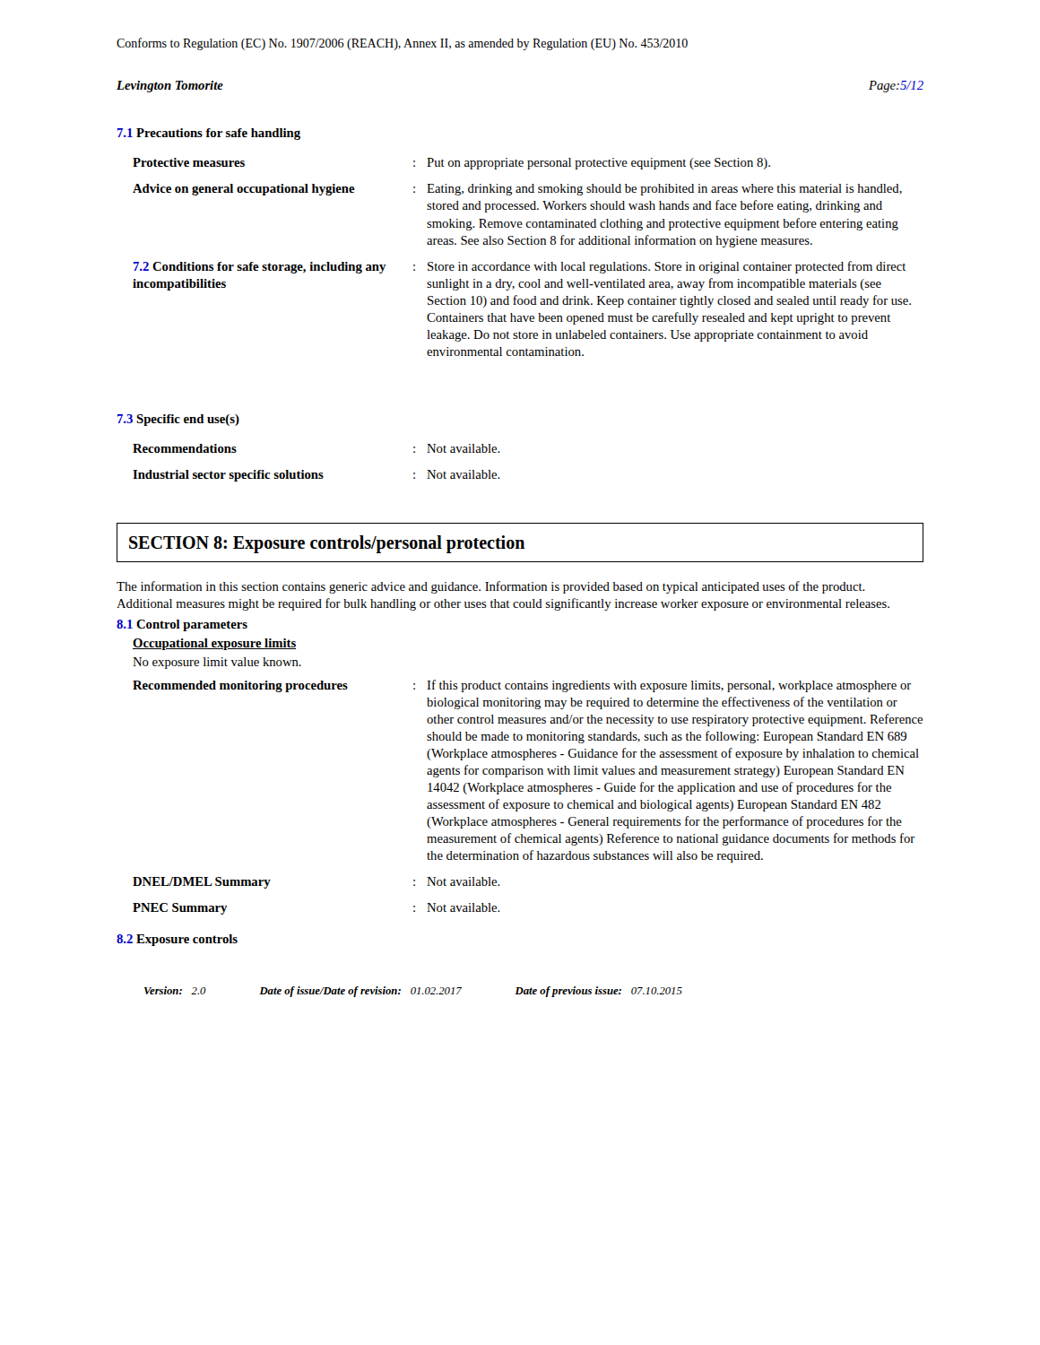Conforms to Regulation (EC) No. 1907/2006 (REACH), Annex II, as amended by Regulation (EU) No. 453/2010
Levington Tomorite Page:5/12
7.1 Precautions for safe handling
| Protective measures | : | Put on appropriate personal protective equipment (see Section 8). |
| Advice on general occupational hygiene | : | Eating, drinking and smoking should be prohibited in areas where this material is handled, stored and processed. Workers should wash hands and face before eating, drinking and smoking. Remove contaminated clothing and protective equipment before entering eating areas. See also Section 8 for additional information on hygiene measures. |
| 7.2 Conditions for safe storage, including any incompatibilities | : | Store in accordance with local regulations. Store in original container protected from direct sunlight in a dry, cool and well-ventilated area, away from incompatible materials (see Section 10) and food and drink. Keep container tightly closed and sealed until ready for use. Containers that have been opened must be carefully resealed and kept upright to prevent leakage. Do not store in unlabeled containers. Use appropriate containment to avoid environmental contamination. |
7.3 Specific end use(s)
| Recommendations | : | Not available. |
| Industrial sector specific solutions | : | Not available. |
SECTION 8: Exposure controls/personal protection
The information in this section contains generic advice and guidance. Information is provided based on typical anticipated uses of the product. Additional measures might be required for bulk handling or other uses that could significantly increase worker exposure or environmental releases.
8.1 Control parameters
Occupational exposure limits
No exposure limit value known.
| Recommended monitoring procedures | : | If this product contains ingredients with exposure limits, personal, workplace atmosphere or biological monitoring may be required to determine the effectiveness of the ventilation or other control measures and/or the necessity to use respiratory protective equipment. Reference should be made to monitoring standards, such as the following: European Standard EN 689 (Workplace atmospheres - Guidance for the assessment of exposure by inhalation to chemical agents for comparison with limit values and measurement strategy) European Standard EN 14042 (Workplace atmospheres - Guide for the application and use of procedures for the assessment of exposure to chemical and biological agents) European Standard EN 482 (Workplace atmospheres - General requirements for the performance of procedures for the measurement of chemical agents) Reference to national guidance documents for methods for the determination of hazardous substances will also be required. |
| DNEL/DMEL Summary | : | Not available. |
| PNEC Summary | : | Not available. |
8.2 Exposure controls
Version: 2.0 Date of issue/Date of revision: 01.02.2017 Date of previous issue: 07.10.2015